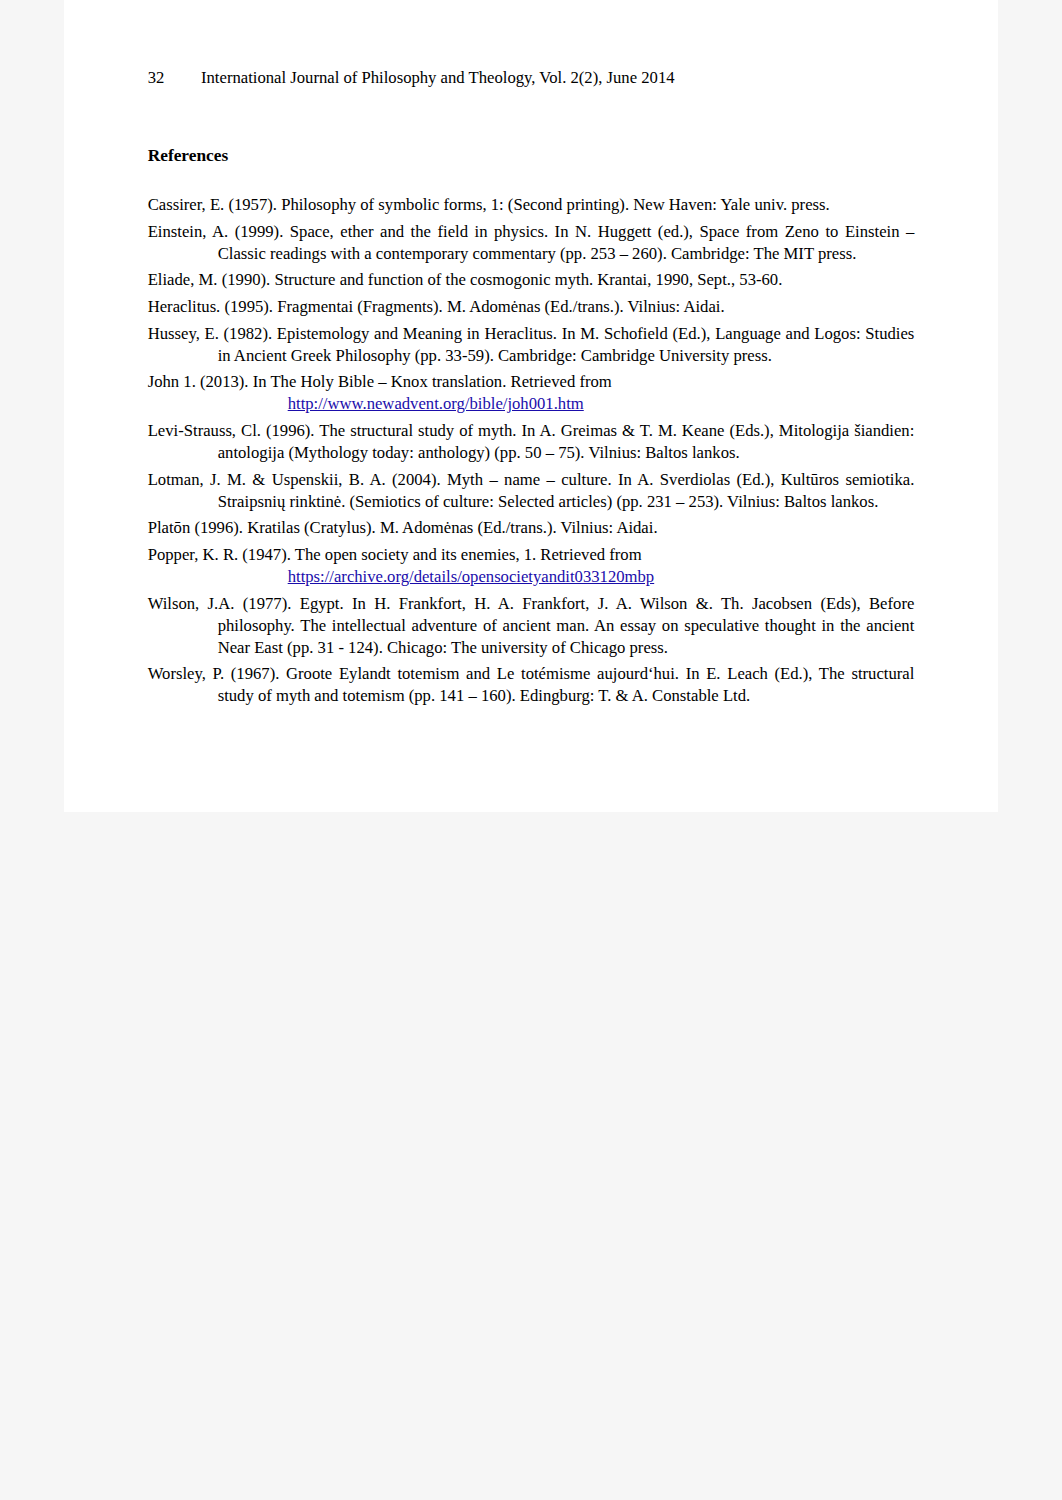32 International Journal of Philosophy and Theology, Vol. 2(2), June 2014
References
Cassirer, E. (1957). Philosophy of symbolic forms, 1: (Second printing). New Haven: Yale univ. press.
Einstein, A. (1999). Space, ether and the field in physics. In N. Huggett (ed.), Space from Zeno to Einstein – Classic readings with a contemporary commentary (pp. 253 – 260). Cambridge: The MIT press.
Eliade, M. (1990). Structure and function of the cosmogonic myth. Krantai, 1990, Sept., 53-60.
Heraclitus. (1995). Fragmentai (Fragments). M. Adomėnas (Ed./trans.). Vilnius: Aidai.
Hussey, E. (1982). Epistemology and Meaning in Heraclitus. In M. Schofield (Ed.), Language and Logos: Studies in Ancient Greek Philosophy (pp. 33-59). Cambridge: Cambridge University press.
John 1. (2013). In The Holy Bible – Knox translation. Retrieved from http://www.newadvent.org/bible/joh001.htm
Levi-Strauss, Cl. (1996). The structural study of myth. In A. Greimas & T. M. Keane (Eds.), Mitologija šiandien: antologija (Mythology today: anthology) (pp. 50 – 75). Vilnius: Baltos lankos.
Lotman, J. M. & Uspenskii, B. A. (2004). Myth – name – culture. In A. Sverdiolas (Ed.), Kultūros semiotika. Straipsnių rinktinė. (Semiotics of culture: Selected articles) (pp. 231 – 253). Vilnius: Baltos lankos.
Platōn (1996). Kratilas (Cratylus). M. Adomėnas (Ed./trans.). Vilnius: Aidai.
Popper, K. R. (1947). The open society and its enemies, 1. Retrieved from https://archive.org/details/opensocietyandit033120mbp
Wilson, J.A. (1977). Egypt. In H. Frankfort, H. A. Frankfort, J. A. Wilson &. Th. Jacobsen (Eds), Before philosophy. The intellectual adventure of ancient man. An essay on speculative thought in the ancient Near East (pp. 31 - 124). Chicago: The university of Chicago press.
Worsley, P. (1967). Groote Eylandt totemism and Le totémisme aujourd‘hui. In E. Leach (Ed.), The structural study of myth and totemism (pp. 141 – 160). Edingburg: T. & A. Constable Ltd.